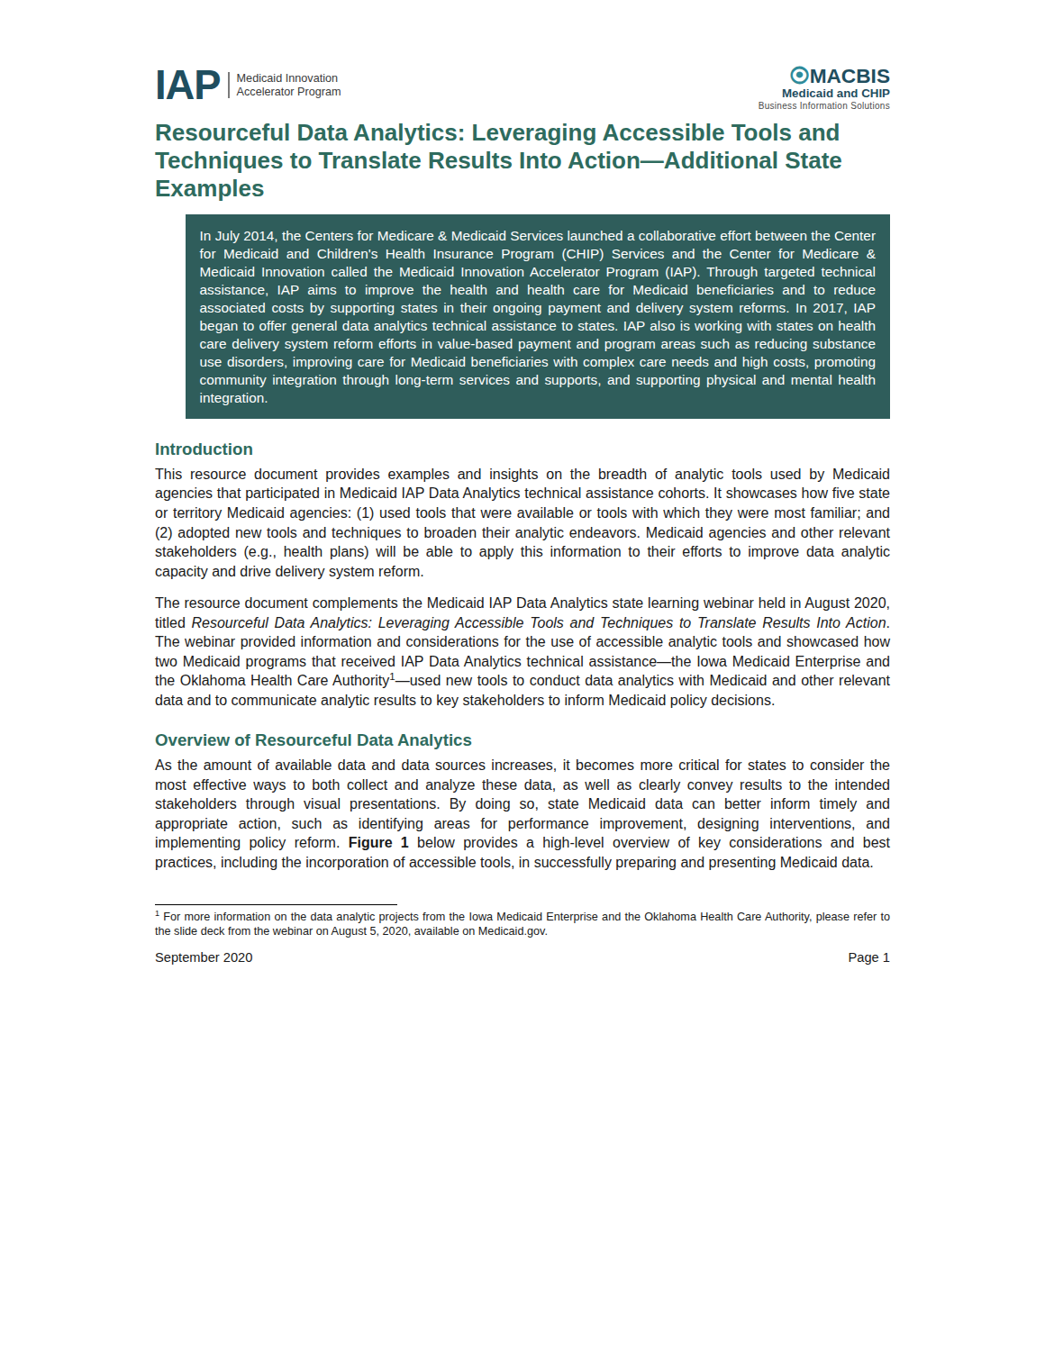IAP
Medicaid Innovation
Accelerator Program
⦿MACBIS
Medicaid and CHIP
Business Information Solutions
Resourceful Data Analytics: Leveraging Accessible Tools and Techniques to Translate Results Into Action—Additional State Examples
In July 2014, the Centers for Medicare & Medicaid Services launched a collaborative effort between the Center for Medicaid and Children's Health Insurance Program (CHIP) Services and the Center for Medicare & Medicaid Innovation called the Medicaid Innovation Accelerator Program (IAP). Through targeted technical assistance, IAP aims to improve the health and health care for Medicaid beneficiaries and to reduce associated costs by supporting states in their ongoing payment and delivery system reforms. In 2017, IAP began to offer general data analytics technical assistance to states. IAP also is working with states on health care delivery system reform efforts in value-based payment and program areas such as reducing substance use disorders, improving care for Medicaid beneficiaries with complex care needs and high costs, promoting community integration through long-term services and supports, and supporting physical and mental health integration.
Introduction
This resource document provides examples and insights on the breadth of analytic tools used by Medicaid agencies that participated in Medicaid IAP Data Analytics technical assistance cohorts. It showcases how five state or territory Medicaid agencies: (1) used tools that were available or tools with which they were most familiar; and (2) adopted new tools and techniques to broaden their analytic endeavors. Medicaid agencies and other relevant stakeholders (e.g., health plans) will be able to apply this information to their efforts to improve data analytic capacity and drive delivery system reform.
The resource document complements the Medicaid IAP Data Analytics state learning webinar held in August 2020, titled Resourceful Data Analytics: Leveraging Accessible Tools and Techniques to Translate Results Into Action. The webinar provided information and considerations for the use of accessible analytic tools and showcased how two Medicaid programs that received IAP Data Analytics technical assistance—the Iowa Medicaid Enterprise and the Oklahoma Health Care Authority1—used new tools to conduct data analytics with Medicaid and other relevant data and to communicate analytic results to key stakeholders to inform Medicaid policy decisions.
Overview of Resourceful Data Analytics
As the amount of available data and data sources increases, it becomes more critical for states to consider the most effective ways to both collect and analyze these data, as well as clearly convey results to the intended stakeholders through visual presentations. By doing so, state Medicaid data can better inform timely and appropriate action, such as identifying areas for performance improvement, designing interventions, and implementing policy reform. Figure 1 below provides a high-level overview of key considerations and best practices, including the incorporation of accessible tools, in successfully preparing and presenting Medicaid data.
1 For more information on the data analytic projects from the Iowa Medicaid Enterprise and the Oklahoma Health Care Authority, please refer to the slide deck from the webinar on August 5, 2020, available on Medicaid.gov.
September 2020 Page 1